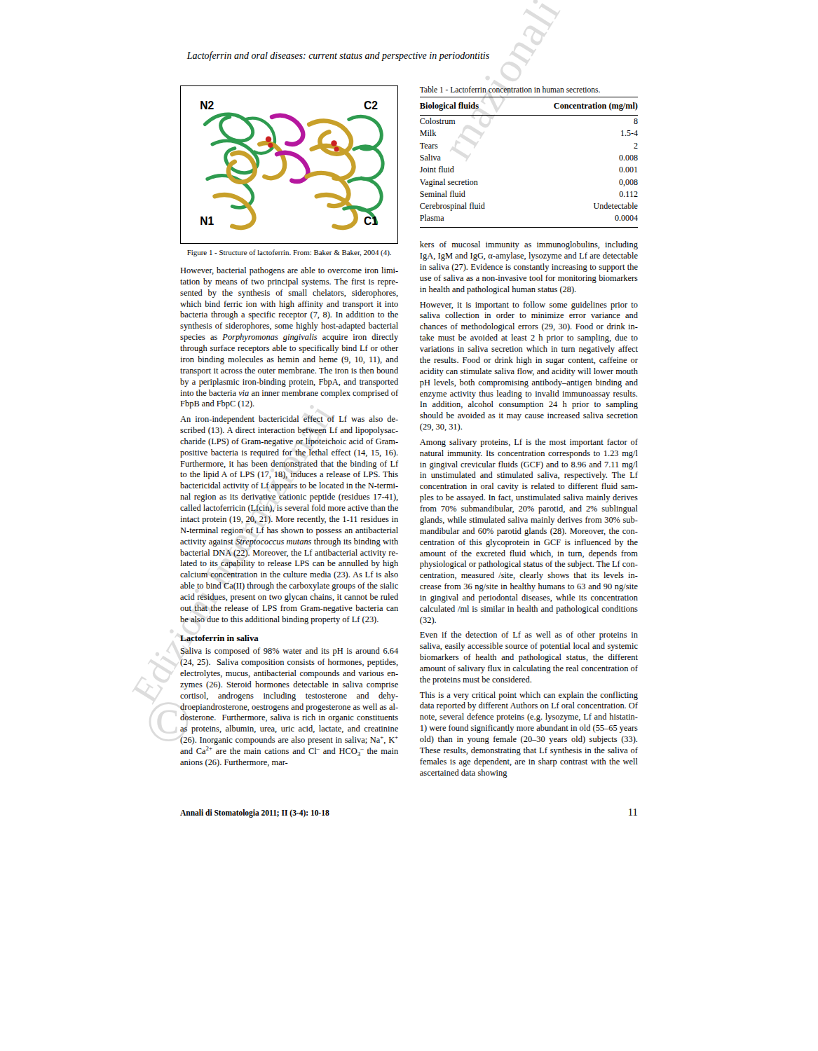rnazionali
Edizioni Internazionali
©
Lactoferrin and oral diseases: current status and perspective in periodontitis
N2 N1 C2 C1
Figure 1 - Structure of lactoferrin. From: Baker & Baker, 2004 (4).
However, bacterial pathogens are able to overcome iron limitation by means of two principal systems. The first is represented by the synthesis of small chelators, siderophores, which bind ferric ion with high affinity and transport it into bacteria through a specific receptor (7, 8). In addition to the synthesis of siderophores, some highly host-adapted bacterial species as Porphyromonas gingivalis acquire iron directly through surface receptors able to specifically bind Lf or other iron binding molecules as hemin and heme (9, 10, 11), and transport it across the outer membrane. The iron is then bound by a periplasmic iron-binding protein, FbpA, and transported into the bacteria via an inner membrane complex comprised of FbpB and FbpC (12).
An iron-independent bactericidal effect of Lf was also described (13). A direct interaction between Lf and lipopolysaccharide (LPS) of Gram-negative or lipoteichoic acid of Gram-positive bacteria is required for the lethal effect (14, 15, 16). Furthermore, it has been demonstrated that the binding of Lf to the lipid A of LPS (17, 18), induces a release of LPS. This bactericidal activity of Lf appears to be located in the N-terminal region as its derivative cationic peptide (residues 17-41), called lactoferricin (Lfcin), is several fold more active than the intact protein (19, 20, 21). More recently, the 1-11 residues in N-terminal region of Lf has shown to possess an antibacterial activity against Streptococcus mutans through its binding with bacterial DNA (22). Moreover, the Lf antibacterial activity related to its capability to release LPS can be annulled by high calcium concentration in the culture media (23). As Lf is also able to bind Ca(II) through the carboxylate groups of the sialic acid residues, present on two glycan chains, it cannot be ruled out that the release of LPS from Gram-negative bacteria can be also due to this additional binding property of Lf (23).
Lactoferrin in saliva
Saliva is composed of 98% water and its pH is around 6.64 (24, 25). Saliva composition consists of hormones, peptides, electrolytes, mucus, antibacterial compounds and various enzymes (26). Steroid hormones detectable in saliva comprise cortisol, androgens including testosterone and dehydroepiandrosterone, oestrogens and progesterone as well as aldosterone. Furthermore, saliva is rich in organic constituents as proteins, albumin, urea, uric acid, lactate, and creatinine (26). Inorganic compounds are also present in saliva; Na+, K+ and Ca2+ are the main cations and Cl– and HCO3– the main anions (26). Furthermore, mar-
Table 1 - Lactoferrin concentration in human secretions.
| Biological fluids | Concentration (mg/ml) |
| --- | --- |
| Colostrum | 8 |
| Milk | 1.5-4 |
| Tears | 2 |
| Saliva | 0.008 |
| Joint fluid | 0.001 |
| Vaginal secretion | 0,008 |
| Seminal fluid | 0.112 |
| Cerebrospinal fluid | Undetectable |
| Plasma | 0.0004 |
kers of mucosal immunity as immunoglobulins, including IgA, IgM and IgG, α-amylase, lysozyme and Lf are detectable in saliva (27). Evidence is constantly increasing to support the use of saliva as a non-invasive tool for monitoring biomarkers in health and pathological human status (28).
However, it is important to follow some guidelines prior to saliva collection in order to minimize error variance and chances of methodological errors (29, 30). Food or drink intake must be avoided at least 2 h prior to sampling, due to variations in saliva secretion which in turn negatively affect the results. Food or drink high in sugar content, caffeine or acidity can stimulate saliva flow, and acidity will lower mouth pH levels, both compromising antibody–antigen binding and enzyme activity thus leading to invalid immunoassay results. In addition, alcohol consumption 24 h prior to sampling should be avoided as it may cause increased saliva secretion (29, 30, 31).
Among salivary proteins, Lf is the most important factor of natural immunity. Its concentration corresponds to 1.23 mg/l in gingival crevicular fluids (GCF) and to 8.96 and 7.11 mg/l in unstimulated and stimulated saliva, respectively. The Lf concentration in oral cavity is related to different fluid samples to be assayed. In fact, unstimulated saliva mainly derives from 70% submandibular, 20% parotid, and 2% sublingual glands, while stimulated saliva mainly derives from 30% submandibular and 60% parotid glands (28). Moreover, the concentration of this glycoprotein in GCF is influenced by the amount of the excreted fluid which, in turn, depends from physiological or pathological status of the subject. The Lf concentration, measured /site, clearly shows that its levels increase from 36 ng/site in healthy humans to 63 and 90 ng/site in gingival and periodontal diseases, while its concentration calculated /ml is similar in health and pathological conditions (32).
Even if the detection of Lf as well as of other proteins in saliva, easily accessible source of potential local and systemic biomarkers of health and pathological status, the different amount of salivary flux in calculating the real concentration of the proteins must be considered.
This is a very critical point which can explain the conflicting data reported by different Authors on Lf oral concentration. Of note, several defence proteins (e.g. lysozyme, Lf and histatin-1) were found significantly more abundant in old (55–65 years old) than in young female (20–30 years old) subjects (33). These results, demonstrating that Lf synthesis in the saliva of females is age dependent, are in sharp contrast with the well ascertained data showing
Annali di Stomatologia 2011; II (3-4): 10-18
11